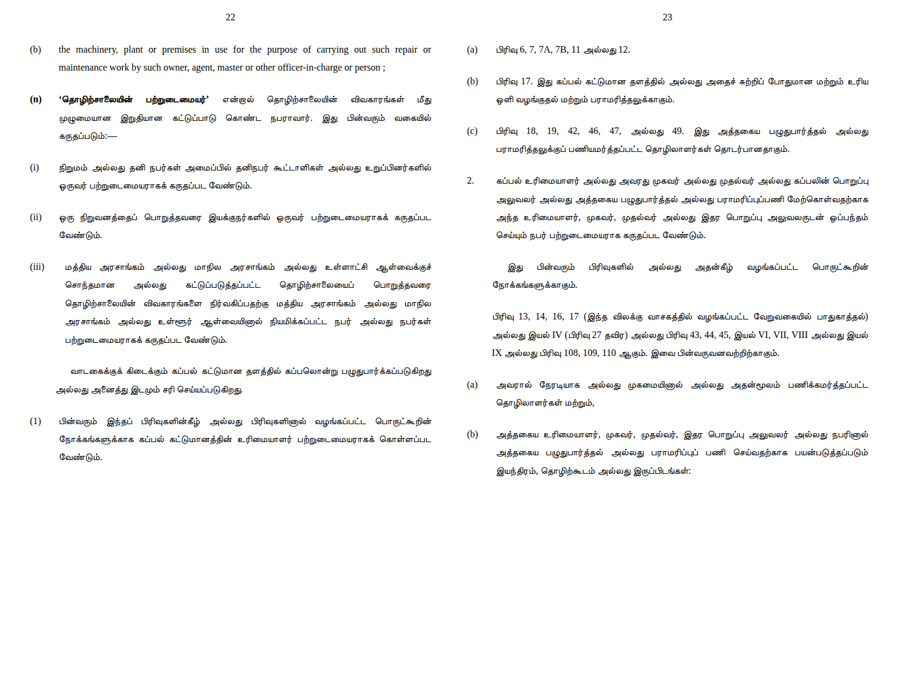22
(b)
the machinery, plant or premises in use for the purpose of carrying out such repair or maintenance work by such owner, agent, master or other officer-in-charge or person ;
(n)
‘தொழிற்சாலையின் பற்றுடைமையர்’ என்றால் தொழிற்சாலையின் விவகாரங்கள் மீது முழுமையான இறுதியான கட்டுப்பாடு கொண்ட நபராவார். இது பின்வரும் வகையில் கருதப்படும்:—
(i)
நிறுமம் அல்லது தனி நபர்கள் அமைப்பில் தனிநபர் கூட்டாளிகள் அல்லது உறுப்பினர்களில் ஒருவர் பற்றுடைமையராகக் கருதப்பட வேண்டும்.
(ii)
ஒரு நிறுவனத்தைப் பொறுத்தவரை இயக்குநர்களில் ஒருவர் பற்றுடைமையராகக் கருதப்பட வேண்டும்.
(iii)
மத்திய அரசாங்கம் அல்லது மாநில அரசாங்கம் அல்லது உள்ளாட்சி ஆள்வைக்குச் சொந்தமான அல்லது கட்டுப்படுத்தப்பட்ட தொழிற்சாலையைப் பொறுத்தவரை தொழிற்சாலையின் விவகாரங்களை நிர்வகிப்பதற்கு மத்திய அரசாங்கம் அல்லது மாநில அரசாங்கம் அல்லது உள்ளூர் ஆள்வையினால் நியமிக்கப்பட்ட நபர் அல்லது நபர்கள் பற்றுடைமையராகக் கருதப்பட வேண்டும்.
வாடகைக்குக் கிடைக்கும் கப்பல் கட்டுமான தளத்தில் கப்பலொன்று பழுதுபார்க்கப்படுகிறது அல்லது அனைத்து இடமும் சரி செய்யப்படுகிறது.
(1)
பின்வரும் இந்தப் பிரிவுகளின்கீழ் அல்லது பிரிவுகளினால் வழங்கப்பட்ட பொருட்கூறின் நோக்கங்களுக்காக கப்பல் கட்டுமானத்தின் உரிமையாளர் பற்றுடைமையராகக் கொள்ளப்பட வேண்டும்.
23
(a)
பிரிவு 6, 7, 7A, 7B, 11 அல்லது 12.
(b)
பிரிவு 17. இது கப்பல் கட்டுமான தளத்தில் அல்லது அதைச் சுற்றிப் போதுமான மற்றும் உரிய ஒளி வழங்குதல் மற்றும் பராமரித்தலுக்காகும்.
(c)
பிரிவு 18, 19, 42, 46, 47, அல்லது 49. இது அத்தகைய பழுதுபார்த்தல் அல்லது பராமரித்தலுக்குப் பணியமர்த்தப்பட்ட தொழிலாளர்கள் தொடர்பானதாகும்.
2.
கப்பல் உரிமையாளர் அல்லது அவரது முகவர் அல்லது முதல்வர் அல்லது கப்பலின் பொறுப்பு அலுவலர் அல்லது அத்தகைய பழுதுபார்த்தல் அல்லது பராமரிப்புப்பணி மேற்கொள்வதற்காக அந்த உரிமையாளர், முகவர், முதல்வர் அல்லது இதர பொறுப்பு அலுவலருடன் ஒப்பந்தம் செய்யும் நபர் பற்றுடைமையராக கருதப்பட வேண்டும்.
இது பின்வரும் பிரிவுகளில் அல்லது அதன்கீழ் வழங்கப்பட்ட பொருட்கூறின் நோக்கங்களுக்காகும்.
பிரிவு 13, 14, 16, 17 (இந்த விலக்கு வாசகத்தில் வழங்கப்பட்ட வேறுவகையில் பாதுகாத்தல்) அல்லது இயல் IV (பிரிவு 27 தவிர) அல்லது பிரிவு 43, 44, 45, இயல் VI, VII, VIII அல்லது இயல் IX அல்லது பிரிவு 108, 109, 110 ஆகும். இவை பின்வருவனவற்றிற்காகும்.
(a)
அவரால் நேரடியாக அல்லது முகமையினால் அல்லது அதன்மூலம் பணிக்கமர்த்தப்பட்ட தொழிலாளர்கள் மற்றும்,
(b)
அத்தகைய உரிமையாளர், முகவர், முதல்வர், இதர பொறுப்பு அலுவலர் அல்லது நபரினால் அத்தகைய பழுதுபார்த்தல் அல்லது பராமரிப்புப் பணி செய்வதற்காக பயன்படுத்தப்படும் இயந்திரம், தொழிற்கூடம் அல்லது இருப்பிடங்கள்: